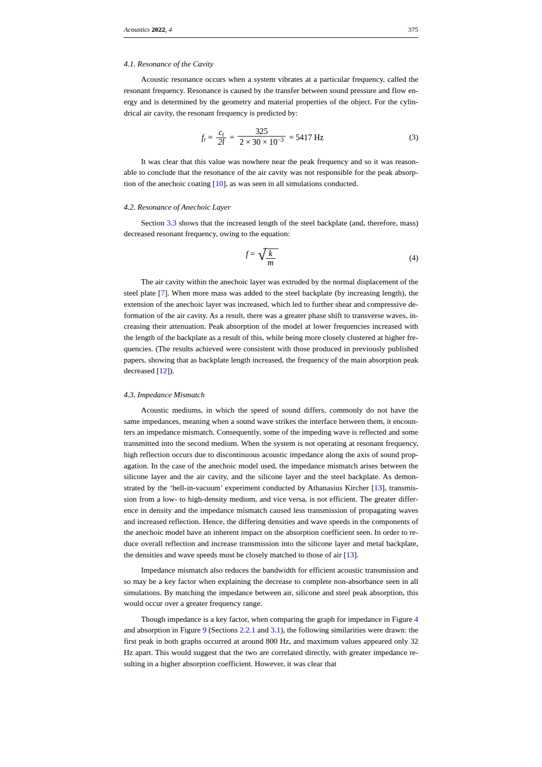Acoustics 2022, 4 375
4.1. Resonance of the Cavity
Acoustic resonance occurs when a system vibrates at a particular frequency, called the resonant frequency. Resonance is caused by the transfer between sound pressure and flow energy and is determined by the geometry and material properties of the object. For the cylindrical air cavity, the resonant frequency is predicted by:
fr = ct 2l = 3252 × 30 × 10−3 = 5417 Hz
(3)
It was clear that this value was nowhere near the peak frequency and so it was reasonable to conclude that the resonance of the air cavity was not responsible for the peak absorption of the anechoic coating [10], as was seen in all simulations conducted.
4.2. Resonance of Anechoic Layer
Section 3.3 shows that the increased length of the steel backplate (and, therefore, mass) decreased resonant frequency, owing to the equation:
f = km
(4)
The air cavity within the anechoic layer was extruded by the normal displacement of the steel plate [7]. When more mass was added to the steel backplate (by increasing length), the extension of the anechoic layer was increased, which led to further shear and compressive deformation of the air cavity. As a result, there was a greater phase shift to transverse waves, increasing their attenuation. Peak absorption of the model at lower frequencies increased with the length of the backplate as a result of this, while being more closely clustered at higher frequencies. (The results achieved were consistent with those produced in previously published papers, showing that as backplate length increased, the frequency of the main absorption peak decreased [12]).
4.3. Impedance Mismatch
Acoustic mediums, in which the speed of sound differs, commonly do not have the same impedances, meaning when a sound wave strikes the interface between them, it encounters an impedance mismatch. Consequently, some of the impeding wave is reflected and some transmitted into the second medium. When the system is not operating at resonant frequency, high reflection occurs due to discontinuous acoustic impedance along the axis of sound propagation. In the case of the anechoic model used, the impedance mismatch arises between the silicone layer and the air cavity, and the silicone layer and the steel backplate. As demonstrated by the ‘bell-in-vacuum’ experiment conducted by Athanasius Kircher [13], transmission from a low- to high-density medium, and vice versa, is not efficient. The greater difference in density and the impedance mismatch caused less transmission of propagating waves and increased reflection. Hence, the differing densities and wave speeds in the components of the anechoic model have an inherent impact on the absorption coefficient seen. In order to reduce overall reflection and increase transmission into the silicone layer and metal backplate, the densities and wave speeds must be closely matched to those of air [13].
Impedance mismatch also reduces the bandwidth for efficient acoustic transmission and so may be a key factor when explaining the decrease to complete non-absorbance seen in all simulations. By matching the impedance between air, silicone and steel peak absorption, this would occur over a greater frequency range.
Though impedance is a key factor, when comparing the graph for impedance in Figure 4 and absorption in Figure 9 (Sections 2.2.1 and 3.1), the following similarities were drawn: the first peak in both graphs occurred at around 800 Hz, and maximum values appeared only 32 Hz apart. This would suggest that the two are correlated directly, with greater impedance resulting in a higher absorption coefficient. However, it was clear that